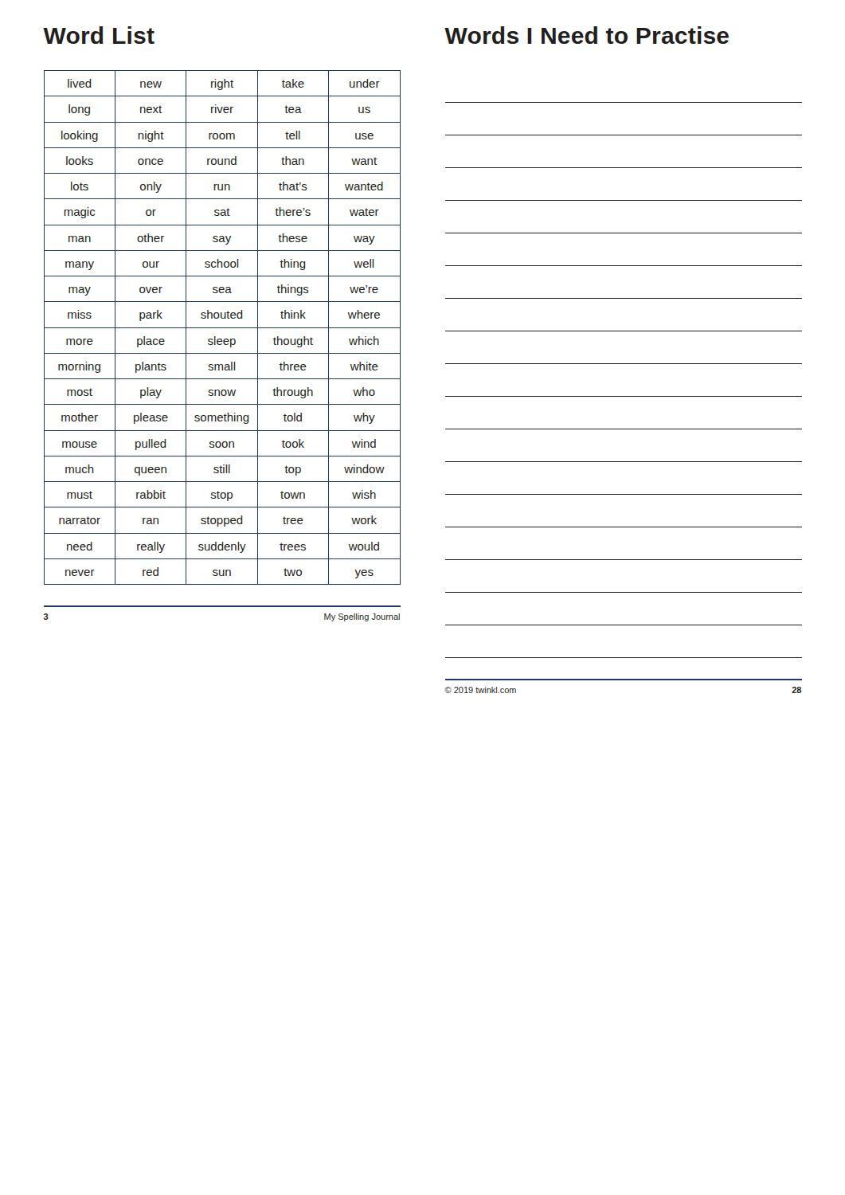Words I Need to Practise
© 2019 twinkl.com 28
Word List
| lived | new | right | take | under |
| long | next | river | tea | us |
| looking | night | room | tell | use |
| looks | once | round | than | want |
| lots | only | run | that’s | wanted |
| magic | or | sat | there’s | water |
| man | other | say | these | way |
| many | our | school | thing | well |
| may | over | sea | things | we’re |
| miss | park | shouted | think | where |
| more | place | sleep | thought | which |
| morning | plants | small | three | white |
| most | play | snow | through | who |
| mother | please | something | told | why |
| mouse | pulled | soon | took | wind |
| much | queen | still | top | window |
| must | rabbit | stop | town | wish |
| narrator | ran | stopped | tree | work |
| need | really | suddenly | trees | would |
| never | red | sun | two | yes |
3 My Spelling Journal